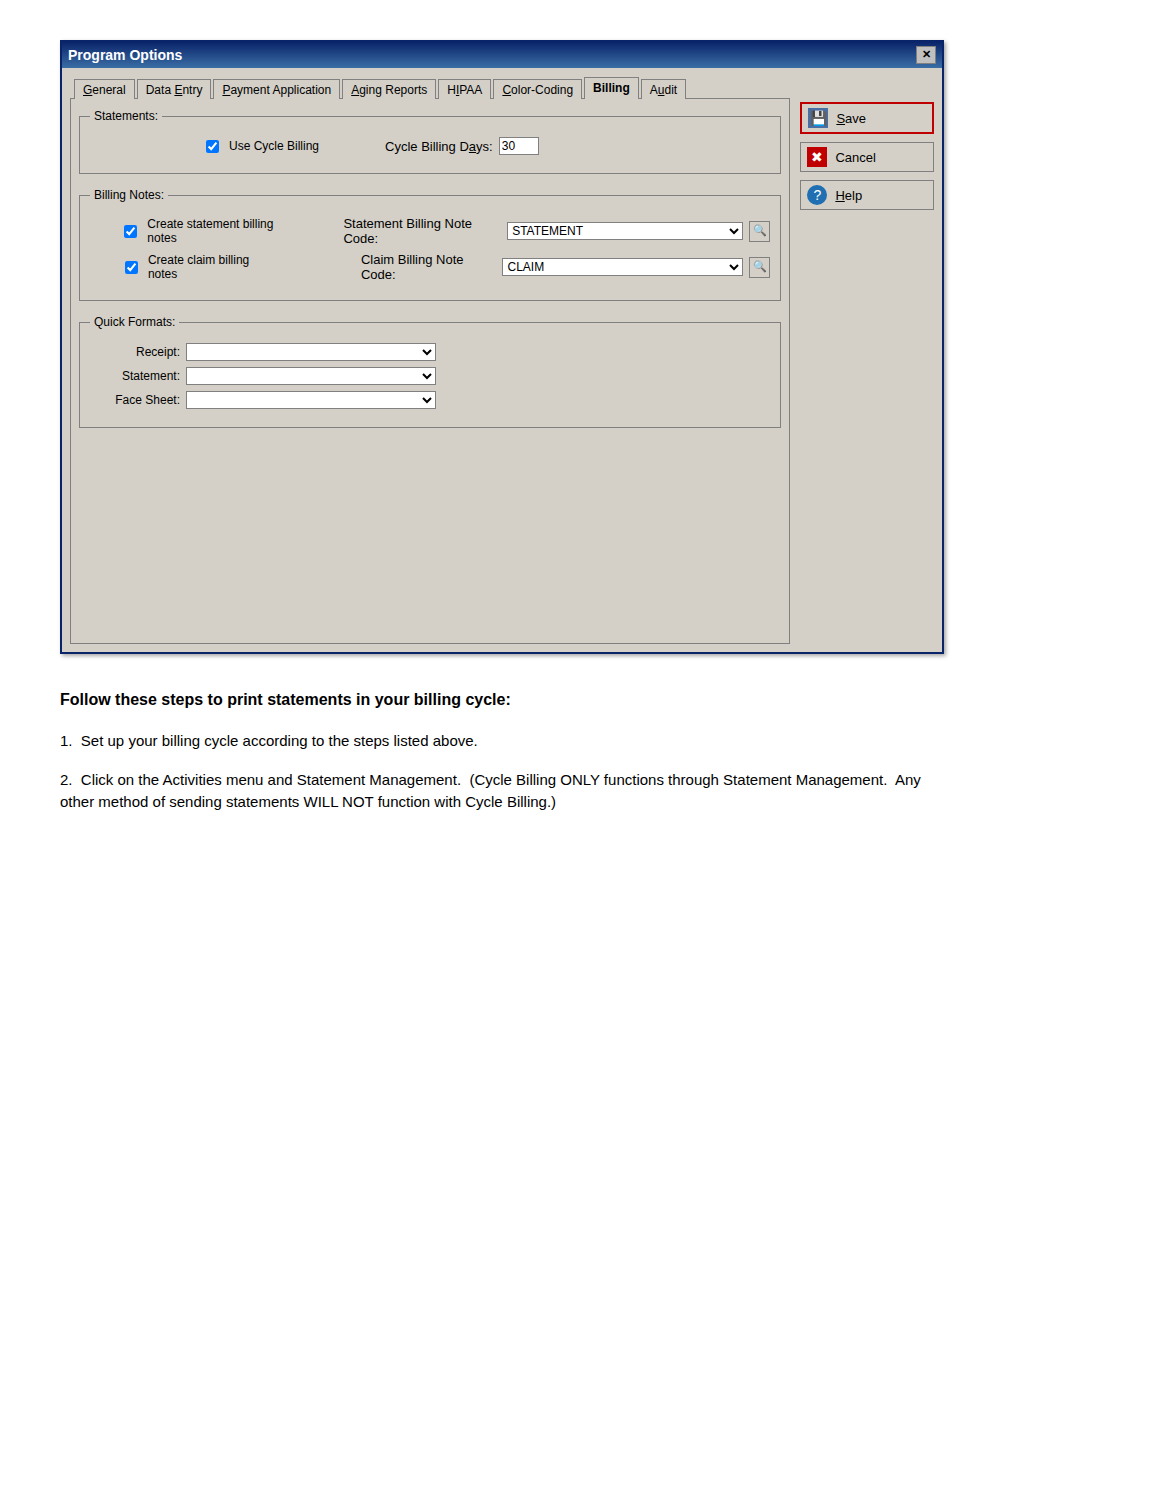Program Options ✕
General
Data Entry
Payment Application
Aging Reports
HIPAA
Color-Coding
Billing
Audit
Statements:
Use Cycle Billing Cycle Billing Days:
Billing Notes:
Create statement billing notes Statement Billing Note Code: STATEMENT 🔍
Create claim billing notes Claim Billing Note Code: CLAIM 🔍
Quick Formats:
Receipt:
Statement:
Face Sheet:
💾 Save
✖ Cancel
? Help
Follow these steps to print statements in your billing cycle:
1. Set up your billing cycle according to the steps listed above.
2. Click on the Activities menu and Statement Management. (Cycle Billing ONLY functions through Statement Management. Any other method of sending statements WILL NOT function with Cycle Billing.)